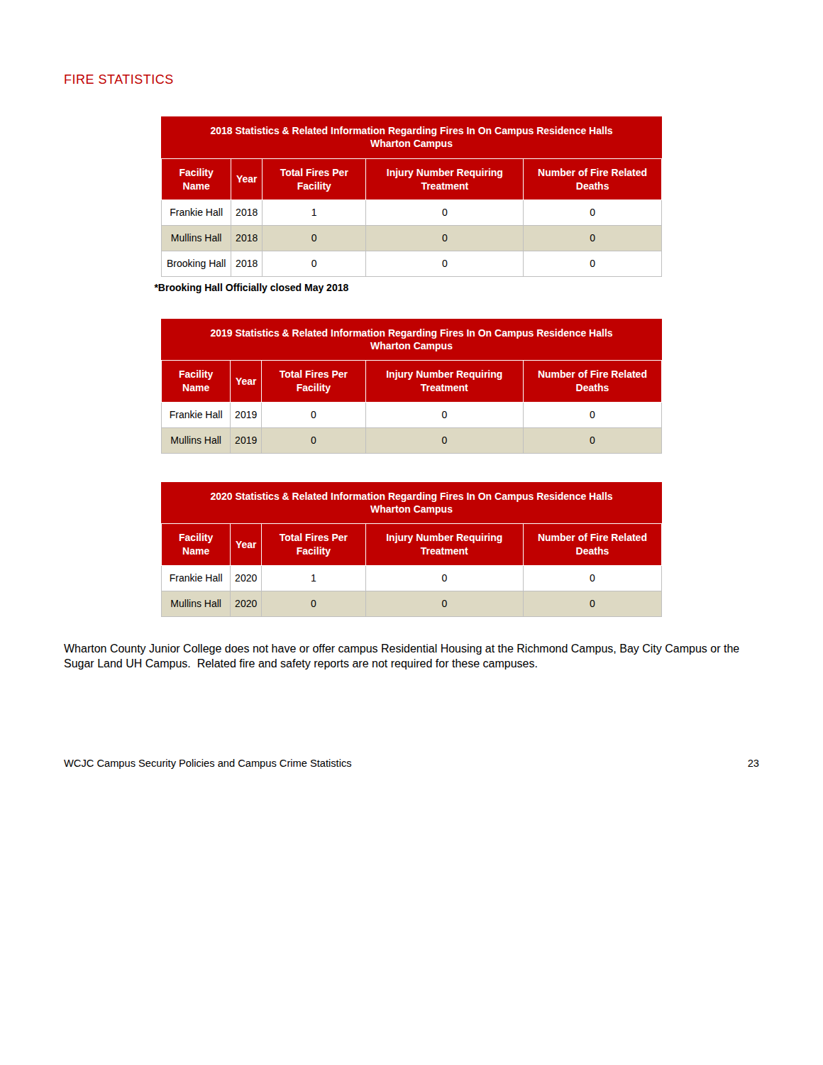FIRE STATISTICS
2018 Statistics & Related Information Regarding Fires In On Campus Residence Halls Wharton Campus
| Facility Name | Year | Total Fires Per Facility | Injury Number Requiring Treatment | Number of Fire Related Deaths |
| --- | --- | --- | --- | --- |
| Frankie Hall | 2018 | 1 | 0 | 0 |
| Mullins Hall | 2018 | 0 | 0 | 0 |
| Brooking Hall | 2018 | 0 | 0 | 0 |
*Brooking Hall Officially closed May 2018
2019 Statistics & Related Information Regarding Fires In On Campus Residence Halls Wharton Campus
| Facility Name | Year | Total Fires Per Facility | Injury Number Requiring Treatment | Number of Fire Related Deaths |
| --- | --- | --- | --- | --- |
| Frankie Hall | 2019 | 0 | 0 | 0 |
| Mullins Hall | 2019 | 0 | 0 | 0 |
2020 Statistics & Related Information Regarding Fires In On Campus Residence Halls Wharton Campus
| Facility Name | Year | Total Fires Per Facility | Injury Number Requiring Treatment | Number of Fire Related Deaths |
| --- | --- | --- | --- | --- |
| Frankie Hall | 2020 | 1 | 0 | 0 |
| Mullins Hall | 2020 | 0 | 0 | 0 |
Wharton County Junior College does not have or offer campus Residential Housing at the Richmond Campus, Bay City Campus or the Sugar Land UH Campus. Related fire and safety reports are not required for these campuses.
WCJC Campus Security Policies and Campus Crime Statistics 23